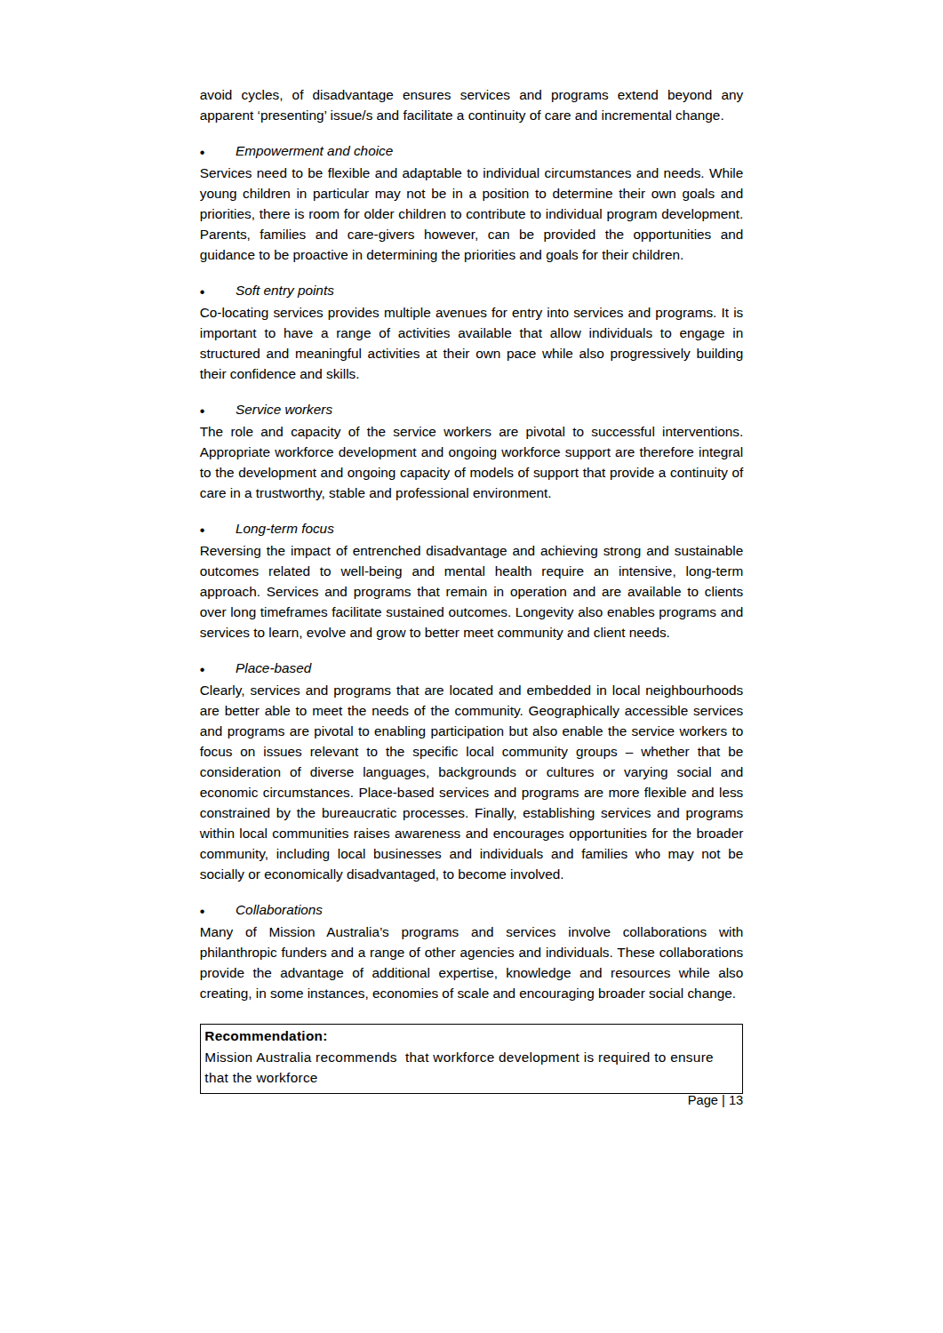avoid cycles, of disadvantage ensures services and programs extend beyond any apparent ‘presenting’ issue/s and facilitate a continuity of care and incremental change.
Empowerment and choice
Services need to be flexible and adaptable to individual circumstances and needs. While young children in particular may not be in a position to determine their own goals and priorities, there is room for older children to contribute to individual program development. Parents, families and care-givers however, can be provided the opportunities and guidance to be proactive in determining the priorities and goals for their children.
Soft entry points
Co-locating services provides multiple avenues for entry into services and programs. It is important to have a range of activities available that allow individuals to engage in structured and meaningful activities at their own pace while also progressively building their confidence and skills.
Service workers
The role and capacity of the service workers are pivotal to successful interventions. Appropriate workforce development and ongoing workforce support are therefore integral to the development and ongoing capacity of models of support that provide a continuity of care in a trustworthy, stable and professional environment.
Long-term focus
Reversing the impact of entrenched disadvantage and achieving strong and sustainable outcomes related to well-being and mental health require an intensive, long-term approach. Services and programs that remain in operation and are available to clients over long timeframes facilitate sustained outcomes. Longevity also enables programs and services to learn, evolve and grow to better meet community and client needs.
Place-based
Clearly, services and programs that are located and embedded in local neighbourhoods are better able to meet the needs of the community. Geographically accessible services and programs are pivotal to enabling participation but also enable the service workers to focus on issues relevant to the specific local community groups – whether that be consideration of diverse languages, backgrounds or cultures or varying social and economic circumstances. Place-based services and programs are more flexible and less constrained by the bureaucratic processes. Finally, establishing services and programs within local communities raises awareness and encourages opportunities for the broader community, including local businesses and individuals and families who may not be socially or economically disadvantaged, to become involved.
Collaborations
Many of Mission Australia’s programs and services involve collaborations with philanthropic funders and a range of other agencies and individuals. These collaborations provide the advantage of additional expertise, knowledge and resources while also creating, in some instances, economies of scale and encouraging broader social change.
Recommendation:
Mission Australia recommends that workforce development is required to ensure that the workforce
Page | 13